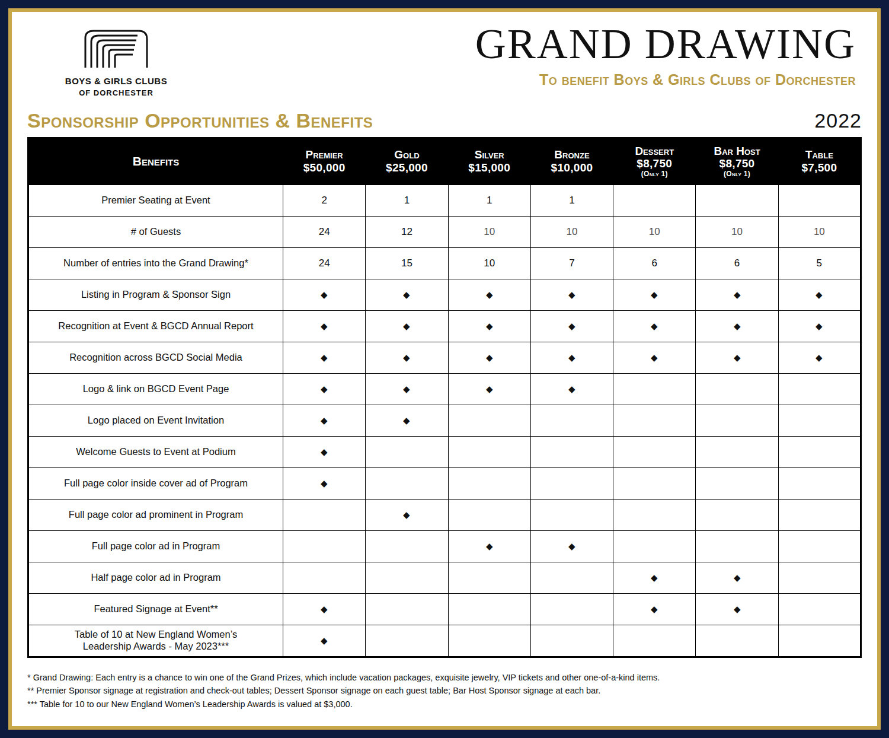BOYS & GIRLS CLUBS
OF DORCHESTER
GRAND DRAWING
To benefit Boys & Girls Clubs of Dorchester
Sponsorship Opportunities & Benefits
2022
| Benefits | Premier $50,000 | Gold $25,000 | Silver $15,000 | Bronze $10,000 | Dessert $8,750 (Only 1) | Bar Host $8,750 (Only 1) | Table $7,500 |
| --- | --- | --- | --- | --- | --- | --- | --- |
| Premier Seating at Event | 2 | 1 | 1 | 1 | | | |
| # of Guests | 24 | 12 | 10 | 10 | 10 | 10 | 10 |
| Number of entries into the Grand Drawing* | 24 | 15 | 10 | 7 | 6 | 6 | 5 |
| Listing in Program & Sponsor Sign | ◆ | ◆ | ◆ | ◆ | ◆ | ◆ | ◆ |
| Recognition at Event & BGCD Annual Report | ◆ | ◆ | ◆ | ◆ | ◆ | ◆ | ◆ |
| Recognition across BGCD Social Media | ◆ | ◆ | ◆ | ◆ | ◆ | ◆ | ◆ |
| Logo & link on BGCD Event Page | ◆ | ◆ | ◆ | ◆ | | | |
| Logo placed on Event Invitation | ◆ | ◆ | | | | | |
| Welcome Guests to Event at Podium | ◆ | | | | | | |
| Full page color inside cover ad of Program | ◆ | | | | | | |
| Full page color ad prominent in Program | | ◆ | | | | | |
| Full page color ad in Program | | | ◆ | ◆ | | | |
| Half page color ad in Program | | | | | ◆ | ◆ | |
| Featured Signage at Event** | ◆ | | | | ◆ | ◆ | |
| Table of 10 at New England Women’s Leadership Awards - May 2023*** | ◆ | | | | | | |
* Grand Drawing: Each entry is a chance to win one of the Grand Prizes, which include vacation packages, exquisite jewelry, VIP tickets and other one-of-a-kind items.
** Premier Sponsor signage at registration and check-out tables; Dessert Sponsor signage on each guest table; Bar Host Sponsor signage at each bar.
*** Table for 10 to our New England Women’s Leadership Awards is valued at $3,000.